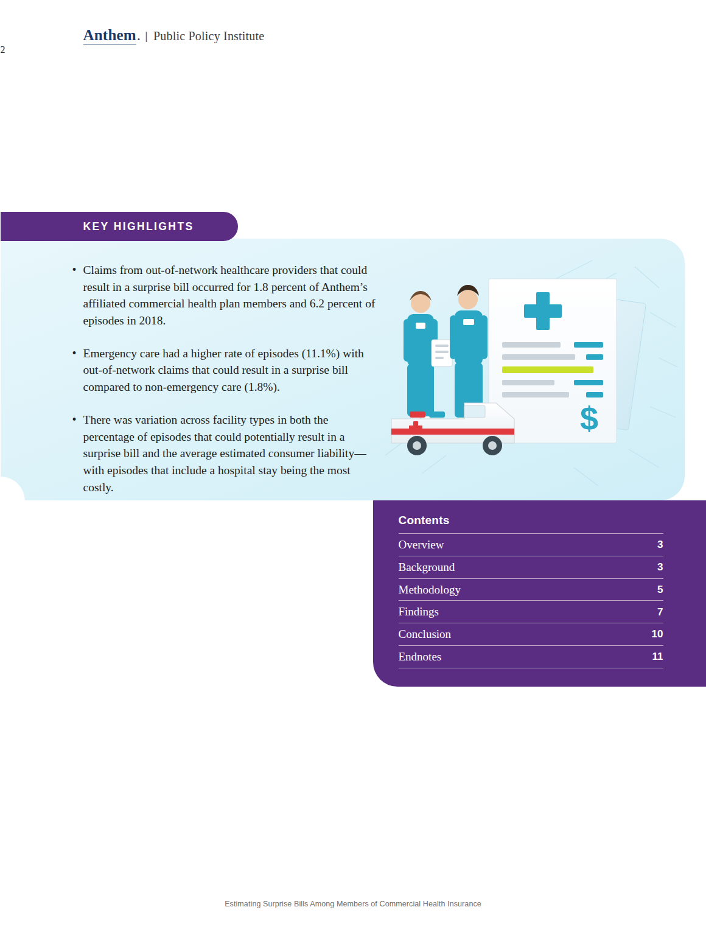Anthem. | Public Policy Institute
KEY HIGHLIGHTS
Claims from out-of-network healthcare providers that could result in a surprise bill occurred for 1.8 percent of Anthem’s affiliated commercial health plan members and 6.2 percent of episodes in 2018.
Emergency care had a higher rate of episodes (11.1%) with out-of-network claims that could result in a surprise bill compared to non-emergency care (1.8%).
There was variation across facility types in both the percentage of episodes that could potentially result in a surprise bill and the average estimated consumer liability—with episodes that include a hospital stay being the most costly.
$
Contents
| Overview | 3 |
| Background | 3 |
| Methodology | 5 |
| Findings | 7 |
| Conclusion | 10 |
| Endnotes | 11 |
Estimating Surprise Bills Among Members of Commercial Health Insurance
2